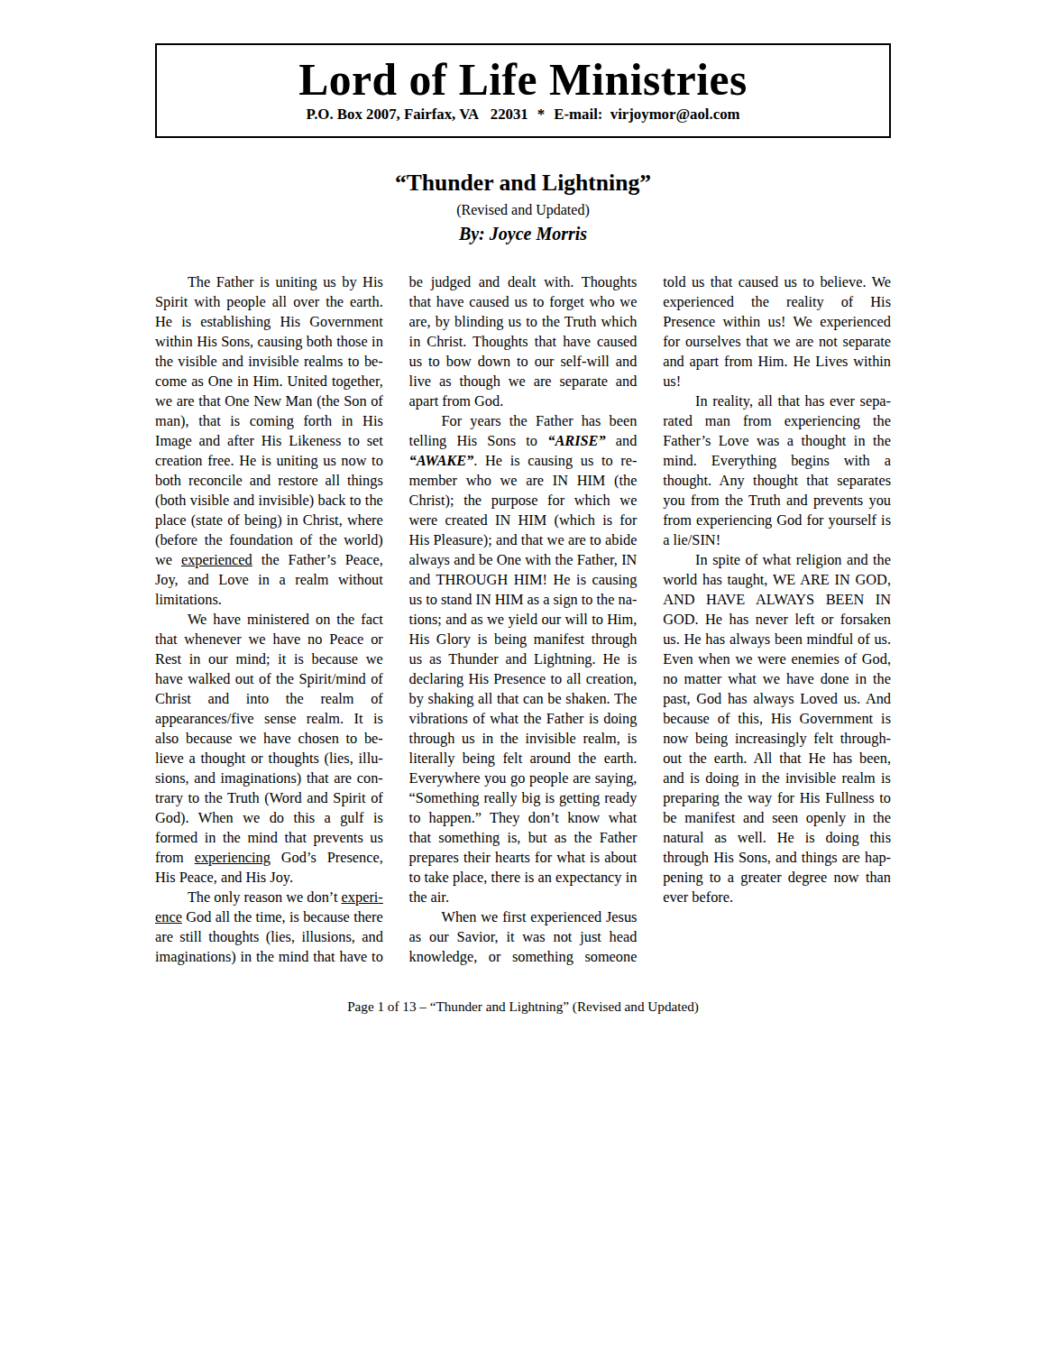Lord of Life Ministries
P.O. Box 2007, Fairfax, VA 22031*E-mail: virjoymor@aol.com
“Thunder and Lightning”
(Revised and Updated)
By: Joyce Morris
The Father is uniting us by His Spirit with people all over the earth. He is establishing His Government within His Sons, causing both those in the visible and invisible realms to become as One in Him. United together, we are that One New Man (the Son of man), that is coming forth in His Image and after His Likeness to set creation free. He is uniting us now to both reconcile and restore all things (both visible and invisible) back to the place (state of being) in Christ, where (before the foundation of the world) we experienced the Father’s Peace, Joy, and Love in a realm without limitations.
We have ministered on the fact that whenever we have no Peace or Rest in our mind; it is because we have walked out of the Spirit/mind of Christ and into the realm of appearances/five sense realm. It is also because we have chosen to believe a thought or thoughts (lies, illusions, and imaginations) that are contrary to the Truth (Word and Spirit of God). When we do this a gulf is formed in the mind that prevents us from experiencing God’s Presence, His Peace, and His Joy.
The only reason we don’t experience God all the time, is because there are still thoughts (lies, illusions, and imaginations) in the mind that have to be judged and dealt with. Thoughts that have caused us to forget who we are, by blinding us to the Truth which in Christ. Thoughts that have caused us to bow down to our self-will and live as though we are separate and apart from God.
For years the Father has been telling His Sons to “ARISE” and “AWAKE”. He is causing us to remember who we are IN HIM (the Christ); the purpose for which we were created IN HIM (which is for His Pleasure); and that we are to abide always and be One with the Father, IN and THROUGH HIM! He is causing us to stand IN HIM as a sign to the nations; and as we yield our will to Him, His Glory is being manifest through us as Thunder and Lightning. He is declaring His Presence to all creation, by shaking all that can be shaken. The vibrations of what the Father is doing through us in the invisible realm, is literally being felt around the earth. Everywhere you go people are saying, “Something really big is getting ready to happen.” They don’t know what that something is, but as the Father prepares their hearts for what is about to take place, there is an expectancy in the air.
When we first experienced Jesus as our Savior, it was not just head knowledge, or something someone told us that caused us to believe. We experienced the reality of His Presence within us! We experienced for ourselves that we are not separate and apart from Him. He Lives within us!
In reality, all that has ever separated man from experiencing the Father’s Love was a thought in the mind. Everything begins with a thought. Any thought that separates you from the Truth and prevents you from experiencing God for yourself is a lie/SIN!
In spite of what religion and the world has taught, WE ARE IN GOD, AND HAVE ALWAYS BEEN IN GOD. He has never left or forsaken us. He has always been mindful of us. Even when we were enemies of God, no matter what we have done in the past, God has always Loved us. And because of this, His Government is now being increasingly felt throughout the earth. All that He has been, and is doing in the invisible realm is preparing the way for His Fullness to be manifest and seen openly in the natural as well. He is doing this through His Sons, and things are happening to a greater degree now than ever before.
Page 1 of 13 – “Thunder and Lightning” (Revised and Updated)